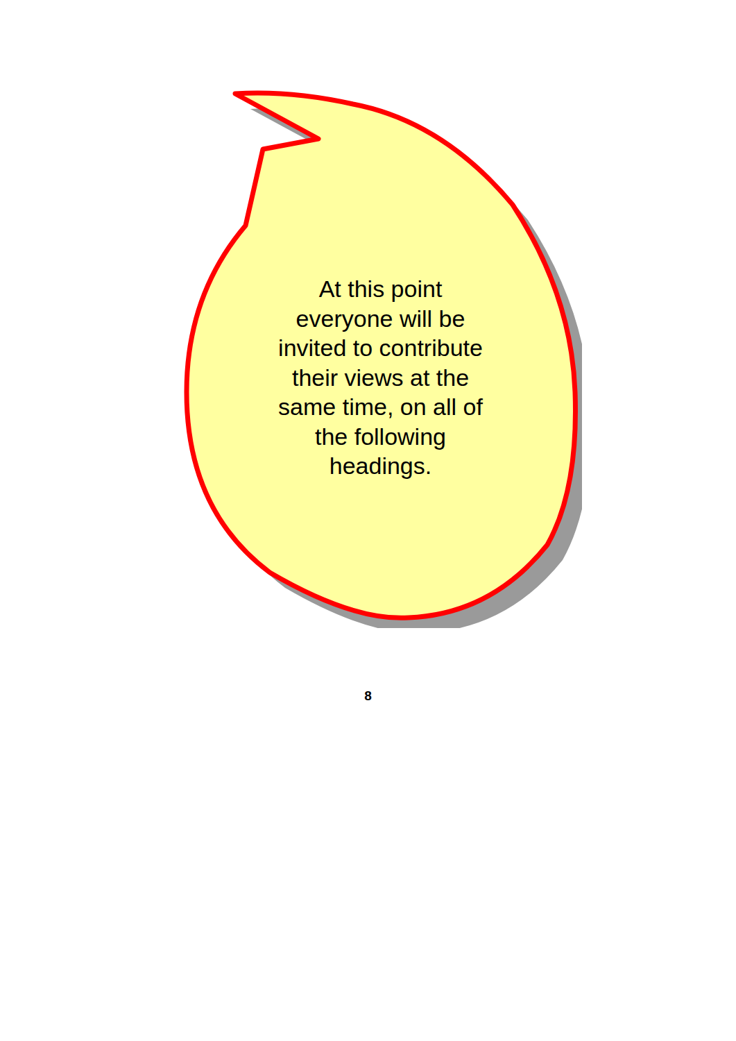At this point everyone will be invited to contribute their views at the same time, on all of the following headings.
8